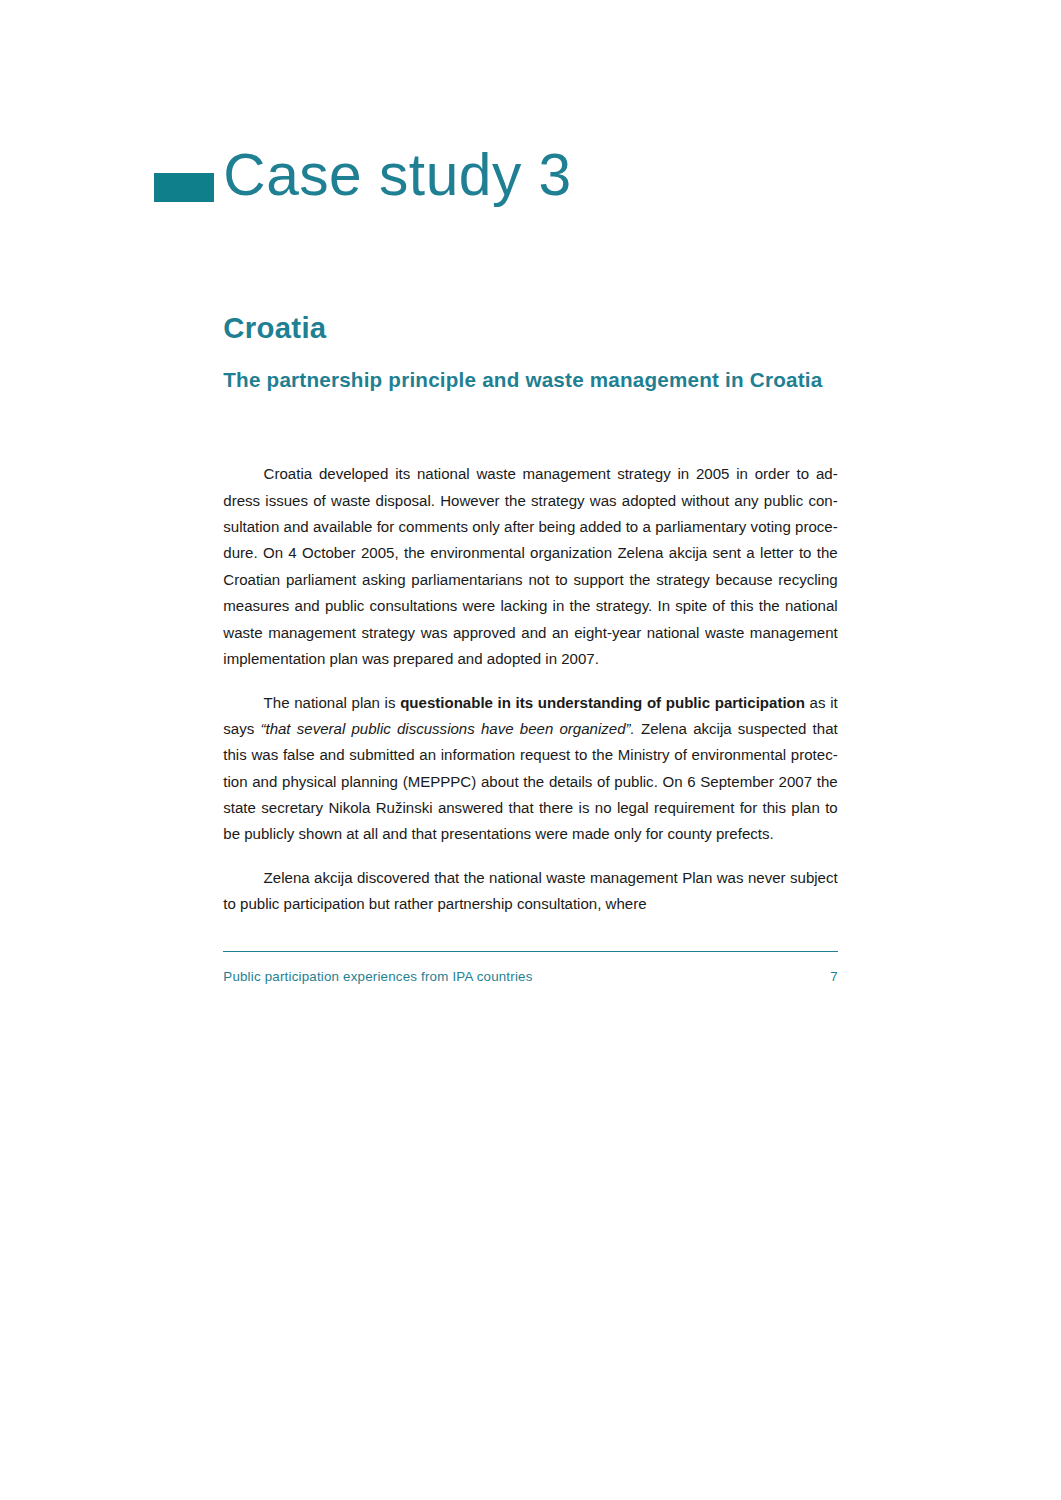Case study 3
Croatia
The partnership principle and waste management in Croatia
Croatia developed its national waste management strategy in 2005 in order to address issues of waste disposal. However the strategy was adopted without any public consultation and available for comments only after being added to a parliamentary voting procedure. On 4 October 2005, the environmental organization Zelena akcija sent a letter to the Croatian parliament asking parliamentarians not to support the strategy because recycling measures and public consultations were lacking in the strategy. In spite of this the national waste management strategy was approved and an eight-year national waste management implementation plan was prepared and adopted in 2007.
The national plan is questionable in its understanding of public participation as it says “that several public discussions have been organized”. Zelena akcija suspected that this was false and submitted an information request to the Ministry of environmental protection and physical planning (MEPPPC) about the details of public. On 6 September 2007 the state secretary Nikola Ružinski answered that there is no legal requirement for this plan to be publicly shown at all and that presentations were made only for county prefects.
Zelena akcija discovered that the national waste management Plan was never subject to public participation but rather partnership consultation, where
Public participation experiences from IPA countries 7